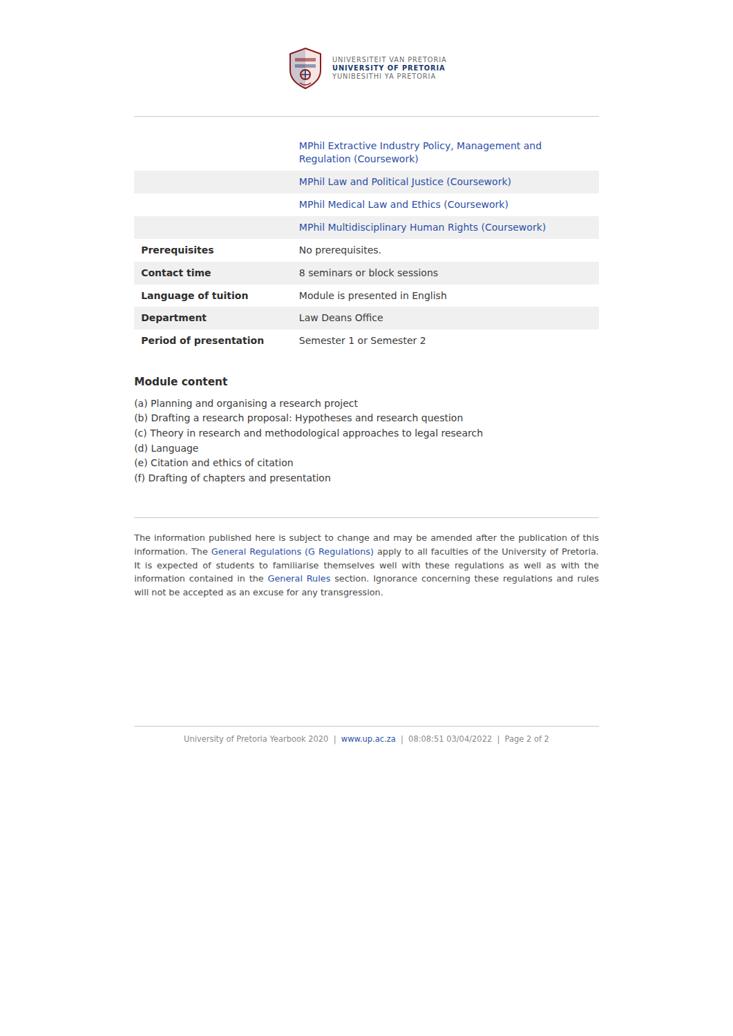UNIVERSITEIT VAN PRETORIA
UNIVERSITY OF PRETORIA
YUNIBESITHI YA PRETORIA
| | MPhil Extractive Industry Policy, Management and Regulation (Coursework) |
| | MPhil Law and Political Justice (Coursework) |
| | MPhil Medical Law and Ethics (Coursework) |
| | MPhil Multidisciplinary Human Rights (Coursework) |
| Prerequisites | No prerequisites. |
| Contact time | 8 seminars or block sessions |
| Language of tuition | Module is presented in English |
| Department | Law Deans Office |
| Period of presentation | Semester 1 or Semester 2 |
Module content
(a) Planning and organising a research project
(b) Drafting a research proposal: Hypotheses and research question
(c) Theory in research and methodological approaches to legal research
(d) Language
(e) Citation and ethics of citation
(f) Drafting of chapters and presentation
The information published here is subject to change and may be amended after the publication of this information. The General Regulations (G Regulations) apply to all faculties of the University of Pretoria. It is expected of students to familiarise themselves well with these regulations as well as with the information contained in the General Rules section. Ignorance concerning these regulations and rules will not be accepted as an excuse for any transgression.
University of Pretoria Yearbook 2020 | www.up.ac.za | 08:08:51 03/04/2022 | Page 2 of 2